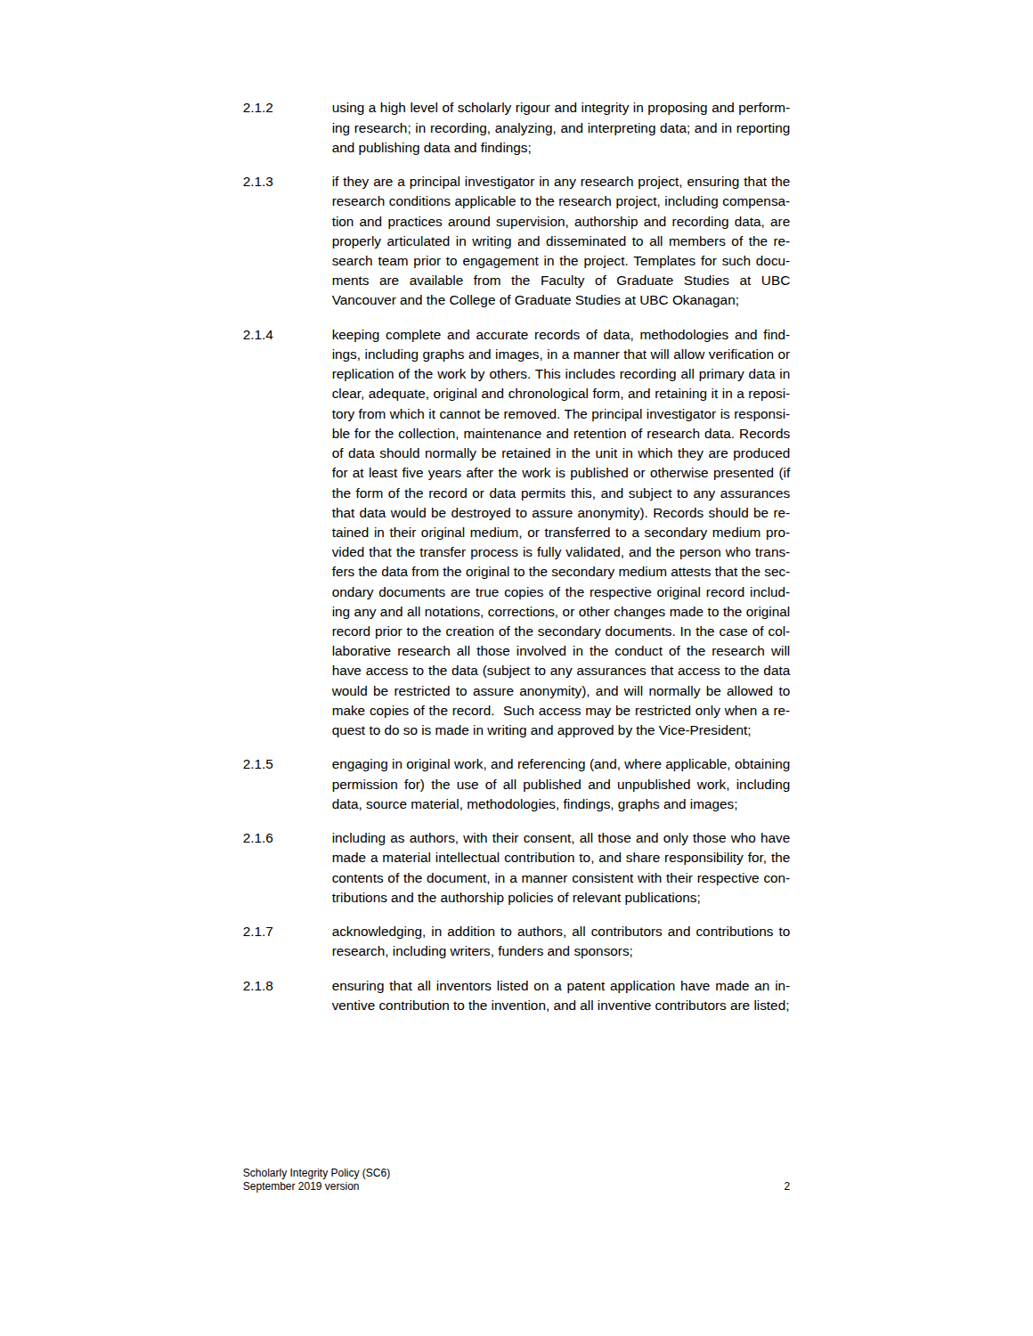2.1.2 using a high level of scholarly rigour and integrity in proposing and performing research; in recording, analyzing, and interpreting data; and in reporting and publishing data and findings;
2.1.3 if they are a principal investigator in any research project, ensuring that the research conditions applicable to the research project, including compensation and practices around supervision, authorship and recording data, are properly articulated in writing and disseminated to all members of the research team prior to engagement in the project. Templates for such documents are available from the Faculty of Graduate Studies at UBC Vancouver and the College of Graduate Studies at UBC Okanagan;
2.1.4 keeping complete and accurate records of data, methodologies and findings, including graphs and images, in a manner that will allow verification or replication of the work by others. This includes recording all primary data in clear, adequate, original and chronological form, and retaining it in a repository from which it cannot be removed. The principal investigator is responsible for the collection, maintenance and retention of research data. Records of data should normally be retained in the unit in which they are produced for at least five years after the work is published or otherwise presented (if the form of the record or data permits this, and subject to any assurances that data would be destroyed to assure anonymity). Records should be retained in their original medium, or transferred to a secondary medium provided that the transfer process is fully validated, and the person who transfers the data from the original to the secondary medium attests that the secondary documents are true copies of the respective original record including any and all notations, corrections, or other changes made to the original record prior to the creation of the secondary documents. In the case of collaborative research all those involved in the conduct of the research will have access to the data (subject to any assurances that access to the data would be restricted to assure anonymity), and will normally be allowed to make copies of the record. Such access may be restricted only when a request to do so is made in writing and approved by the Vice-President;
2.1.5 engaging in original work, and referencing (and, where applicable, obtaining permission for) the use of all published and unpublished work, including data, source material, methodologies, findings, graphs and images;
2.1.6 including as authors, with their consent, all those and only those who have made a material intellectual contribution to, and share responsibility for, the contents of the document, in a manner consistent with their respective contributions and the authorship policies of relevant publications;
2.1.7 acknowledging, in addition to authors, all contributors and contributions to research, including writers, funders and sponsors;
2.1.8 ensuring that all inventors listed on a patent application have made an inventive contribution to the invention, and all inventive contributors are listed;
Scholarly Integrity Policy (SC6)
September 2019 version
2